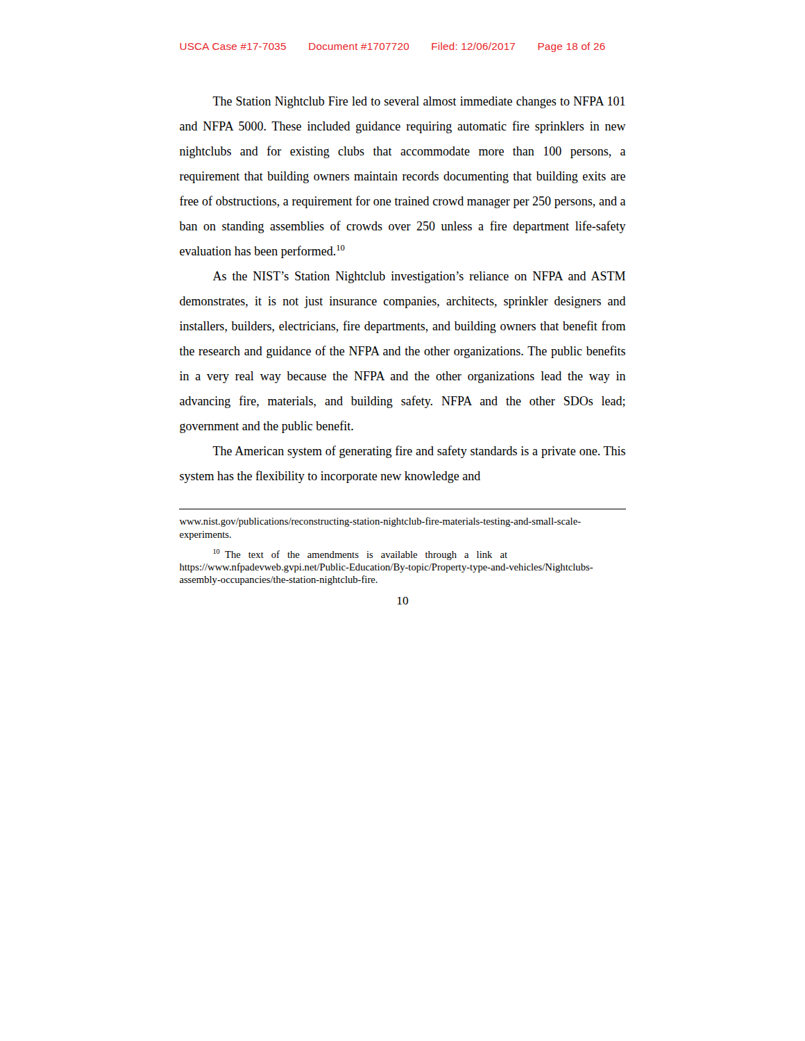USCA Case #17-7035 Document #1707720 Filed: 12/06/2017 Page 18 of 26
The Station Nightclub Fire led to several almost immediate changes to NFPA 101 and NFPA 5000. These included guidance requiring automatic fire sprinklers in new nightclubs and for existing clubs that accommodate more than 100 persons, a requirement that building owners maintain records documenting that building exits are free of obstructions, a requirement for one trained crowd manager per 250 persons, and a ban on standing assemblies of crowds over 250 unless a fire department life-safety evaluation has been performed.10
As the NIST’s Station Nightclub investigation’s reliance on NFPA and ASTM demonstrates, it is not just insurance companies, architects, sprinkler designers and installers, builders, electricians, fire departments, and building owners that benefit from the research and guidance of the NFPA and the other organizations. The public benefits in a very real way because the NFPA and the other organizations lead the way in advancing fire, materials, and building safety. NFPA and the other SDOs lead; government and the public benefit.
The American system of generating fire and safety standards is a private one. This system has the flexibility to incorporate new knowledge and
www.nist.gov/publications/reconstructing-station-nightclub-fire-materials-testing-and-small-scale-experiments.
10 The text of the amendments is available through a link at https://www.nfpadevweb.gvpi.net/Public-Education/By-topic/Property-type-and-vehicles/Nightclubs-assembly-occupancies/the-station-nightclub-fire.
10